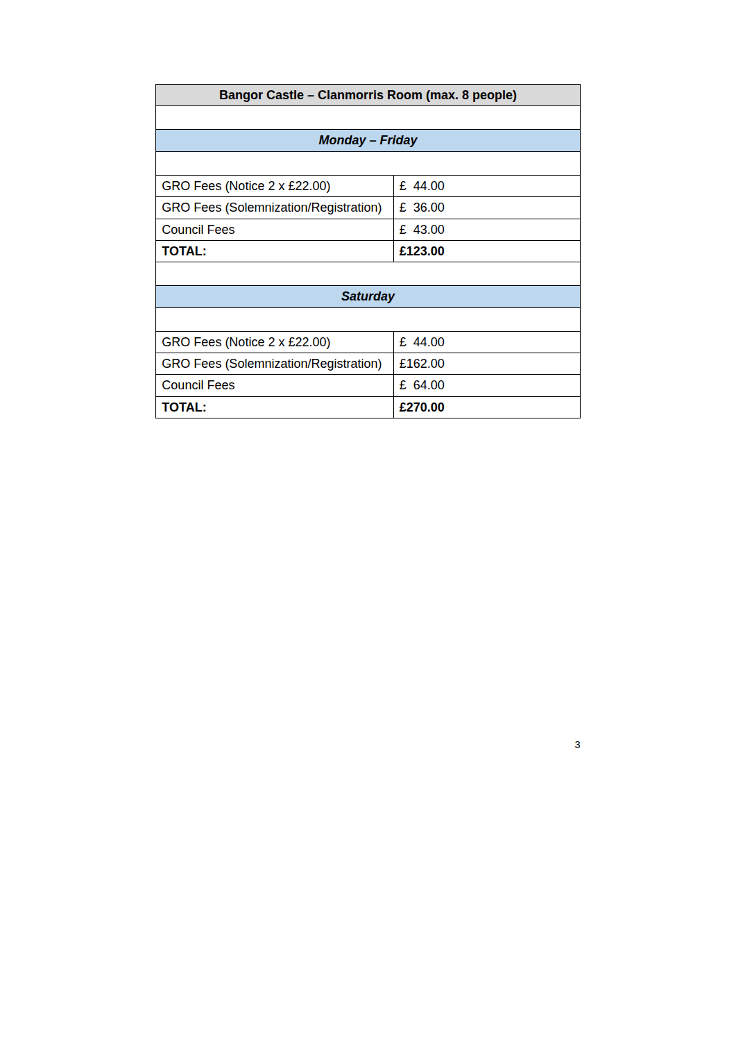| Bangor Castle – Clanmorris Room (max. 8 people) |
| Monday – Friday |
| GRO Fees (Notice 2 x £22.00) | £ 44.00 |
| GRO Fees (Solemnization/Registration) | £ 36.00 |
| Council Fees | £ 43.00 |
| TOTAL: | £123.00 |
| Saturday |
| GRO Fees (Notice 2 x £22.00) | £ 44.00 |
| GRO Fees (Solemnization/Registration) | £162.00 |
| Council Fees | £ 64.00 |
| TOTAL: | £270.00 |
3